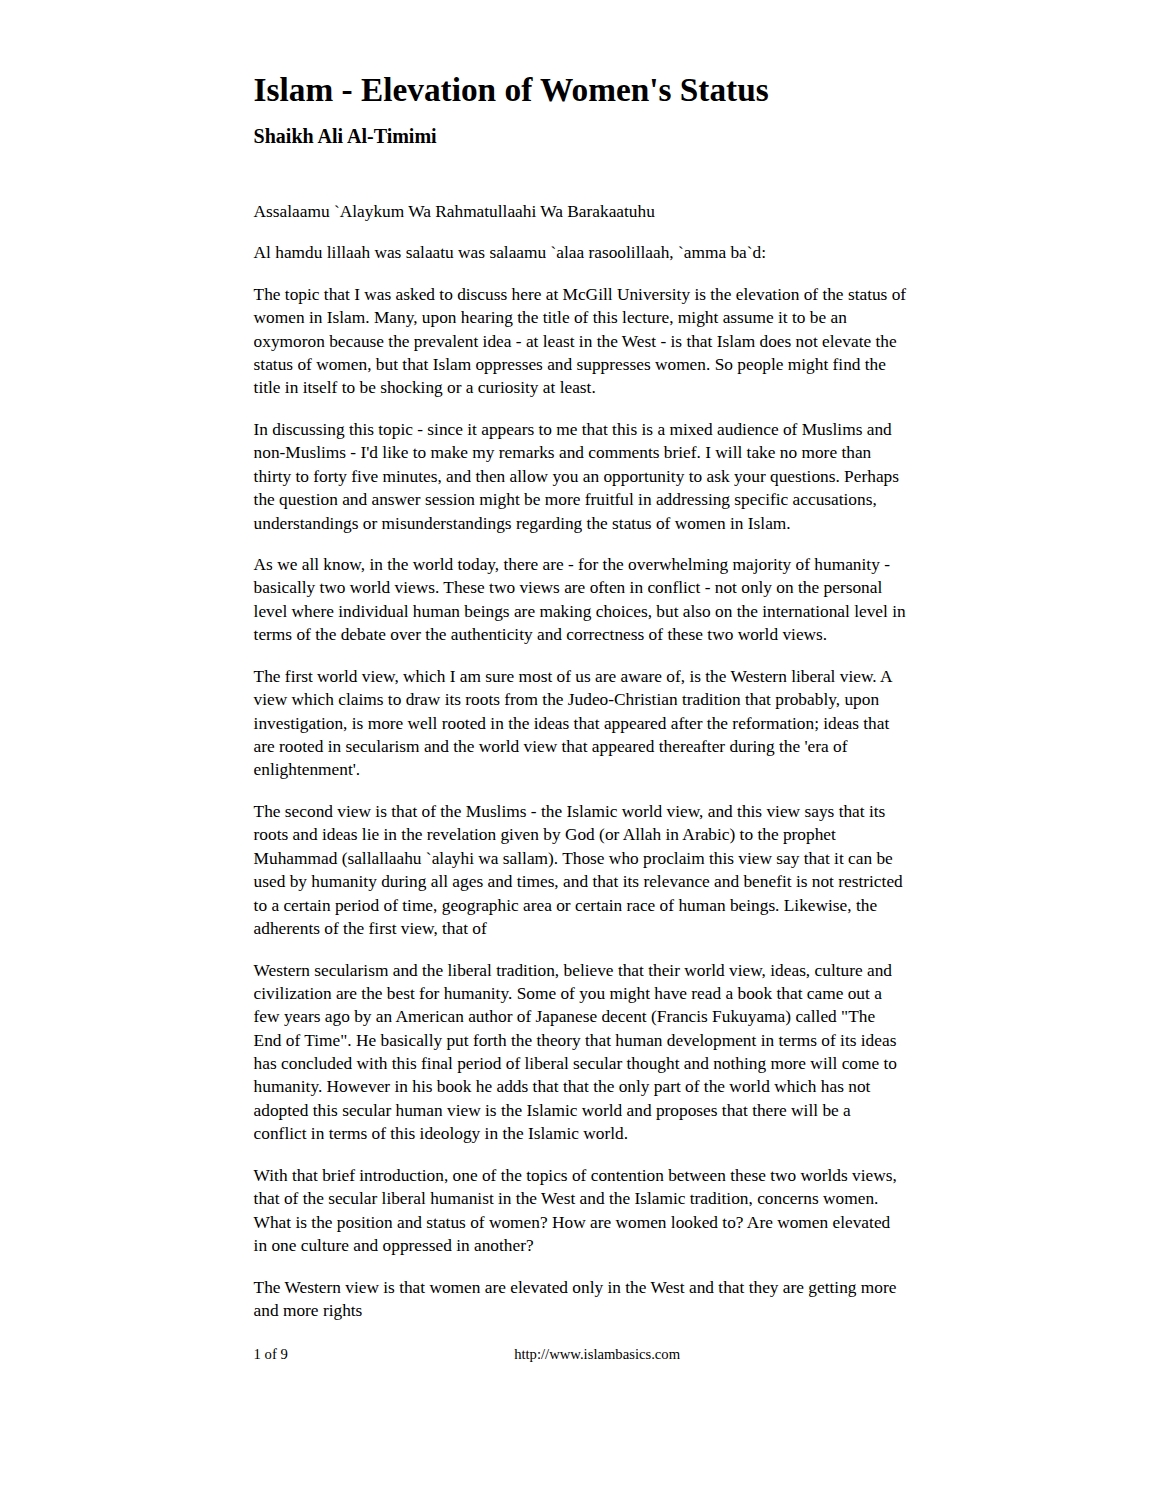Islam - Elevation of Women's Status
Shaikh Ali Al-Timimi
Assalaamu `Alaykum Wa Rahmatullaahi Wa Barakaatuhu
Al hamdu lillaah was salaatu was salaamu `alaa rasoolillaah, `amma ba`d:
The topic that I was asked to discuss here at McGill University is the elevation of the status of women in Islam. Many, upon hearing the title of this lecture, might assume it to be an oxymoron because the prevalent idea - at least in the West - is that Islam does not elevate the status of women, but that Islam oppresses and suppresses women. So people might find the title in itself to be shocking or a curiosity at least.
In discussing this topic - since it appears to me that this is a mixed audience of Muslims and non-Muslims - I'd like to make my remarks and comments brief. I will take no more than thirty to forty five minutes, and then allow you an opportunity to ask your questions. Perhaps the question and answer session might be more fruitful in addressing specific accusations, understandings or misunderstandings regarding the status of women in Islam.
As we all know, in the world today, there are - for the overwhelming majority of humanity - basically two world views. These two views are often in conflict - not only on the personal level where individual human beings are making choices, but also on the international level in terms of the debate over the authenticity and correctness of these two world views.
The first world view, which I am sure most of us are aware of, is the Western liberal view. A view which claims to draw its roots from the Judeo-Christian tradition that probably, upon investigation, is more well rooted in the ideas that appeared after the reformation; ideas that are rooted in secularism and the world view that appeared thereafter during the 'era of enlightenment'.
The second view is that of the Muslims - the Islamic world view, and this view says that its roots and ideas lie in the revelation given by God (or Allah in Arabic) to the prophet Muhammad (sallallaahu `alayhi wa sallam). Those who proclaim this view say that it can be used by humanity during all ages and times, and that its relevance and benefit is not restricted to a certain period of time, geographic area or certain race of human beings. Likewise, the adherents of the first view, that of
Western secularism and the liberal tradition, believe that their world view, ideas, culture and civilization are the best for humanity. Some of you might have read a book that came out a few years ago by an American author of Japanese decent (Francis Fukuyama) called "The End of Time". He basically put forth the theory that human development in terms of its ideas has concluded with this final period of liberal secular thought and nothing more will come to humanity. However in his book he adds that that the only part of the world which has not adopted this secular human view is the Islamic world and proposes that there will be a conflict in terms of this ideology in the Islamic world.
With that brief introduction, one of the topics of contention between these two worlds views, that of the secular liberal humanist in the West and the Islamic tradition, concerns women. What is the position and status of women? How are women looked to? Are women elevated in one culture and oppressed in another?
The Western view is that women are elevated only in the West and that they are getting more and more rights
1 of 9
http://www.islambasics.com